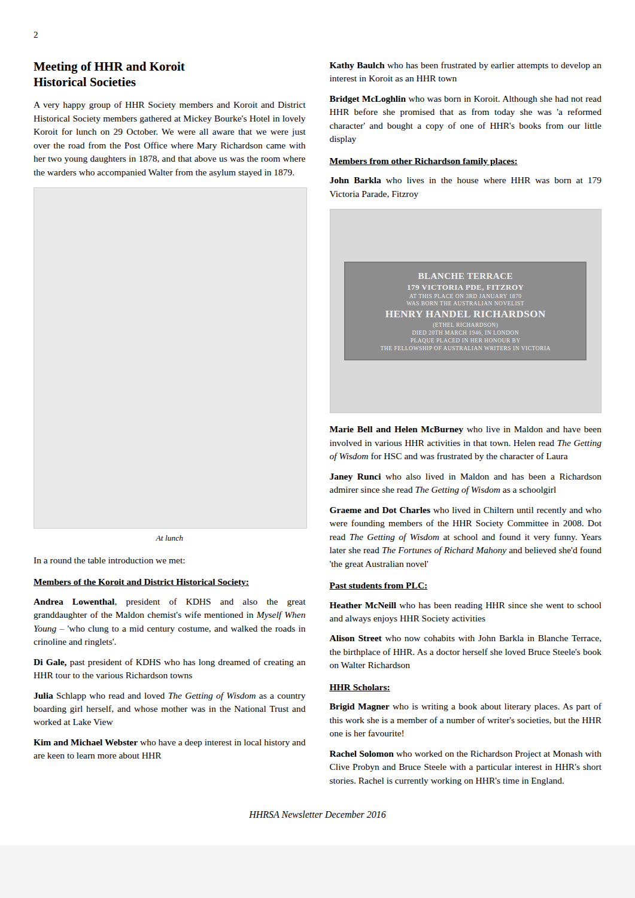2
Meeting of HHR and Koroit
Historical Societies
A very happy group of HHR Society members and Koroit and District Historical Society members gathered at Mickey Bourke's Hotel in lovely Koroit for lunch on 29 October. We were all aware that we were just over the road from the Post Office where Mary Richardson came with her two young daughters in 1878, and that above us was the room where the warders who accompanied Walter from the asylum stayed in 1879.
At lunch
In a round the table introduction we met:
Members of the Koroit and District Historical Society:
Andrea Lowenthal, president of KDHS and also the great granddaughter of the Maldon chemist's wife mentioned in Myself When Young – 'who clung to a mid century costume, and walked the roads in crinoline and ringlets'.
Di Gale, past president of KDHS who has long dreamed of creating an HHR tour to the various Richardson towns
Julia Schlapp who read and loved The Getting of Wisdom as a country boarding girl herself, and whose mother was in the National Trust and worked at Lake View
Kim and Michael Webster who have a deep interest in local history and are keen to learn more about HHR
Kathy Baulch who has been frustrated by earlier attempts to develop an interest in Koroit as an HHR town
Bridget McLoghlin who was born in Koroit. Although she had not read HHR before she promised that as from today she was 'a reformed character' and bought a copy of one of HHR's books from our little display
Members from other Richardson family places:
John Barkla who lives in the house where HHR was born at 179 Victoria Parade, Fitzroy
BLANCHE TERRACE
179 VICTORIA PDE, FITZROY
AT THIS PLACE ON 3RD JANUARY 1870
WAS BORN THE AUSTRALIAN NOVELIST
HENRY HANDEL RICHARDSON
(ETHEL RICHARDSON)
DIED 20TH MARCH 1946, IN LONDON
PLAQUE PLACED IN HER HONOUR BY
THE FELLOWSHIP OF AUSTRALIAN WRITERS IN VICTORIA
Marie Bell and Helen McBurney who live in Maldon and have been involved in various HHR activities in that town. Helen read The Getting of Wisdom for HSC and was frustrated by the character of Laura
Janey Runci who also lived in Maldon and has been a Richardson admirer since she read The Getting of Wisdom as a schoolgirl
Graeme and Dot Charles who lived in Chiltern until recently and who were founding members of the HHR Society Committee in 2008. Dot read The Getting of Wisdom at school and found it very funny. Years later she read The Fortunes of Richard Mahony and believed she'd found 'the great Australian novel'
Past students from PLC:
Heather McNeill who has been reading HHR since she went to school and always enjoys HHR Society activities
Alison Street who now cohabits with John Barkla in Blanche Terrace, the birthplace of HHR. As a doctor herself she loved Bruce Steele's book on Walter Richardson
HHR Scholars:
Brigid Magner who is writing a book about literary places. As part of this work she is a member of a number of writer's societies, but the HHR one is her favourite!
Rachel Solomon who worked on the Richardson Project at Monash with Clive Probyn and Bruce Steele with a particular interest in HHR's short stories. Rachel is currently working on HHR's time in England.
HHRSA Newsletter December 2016